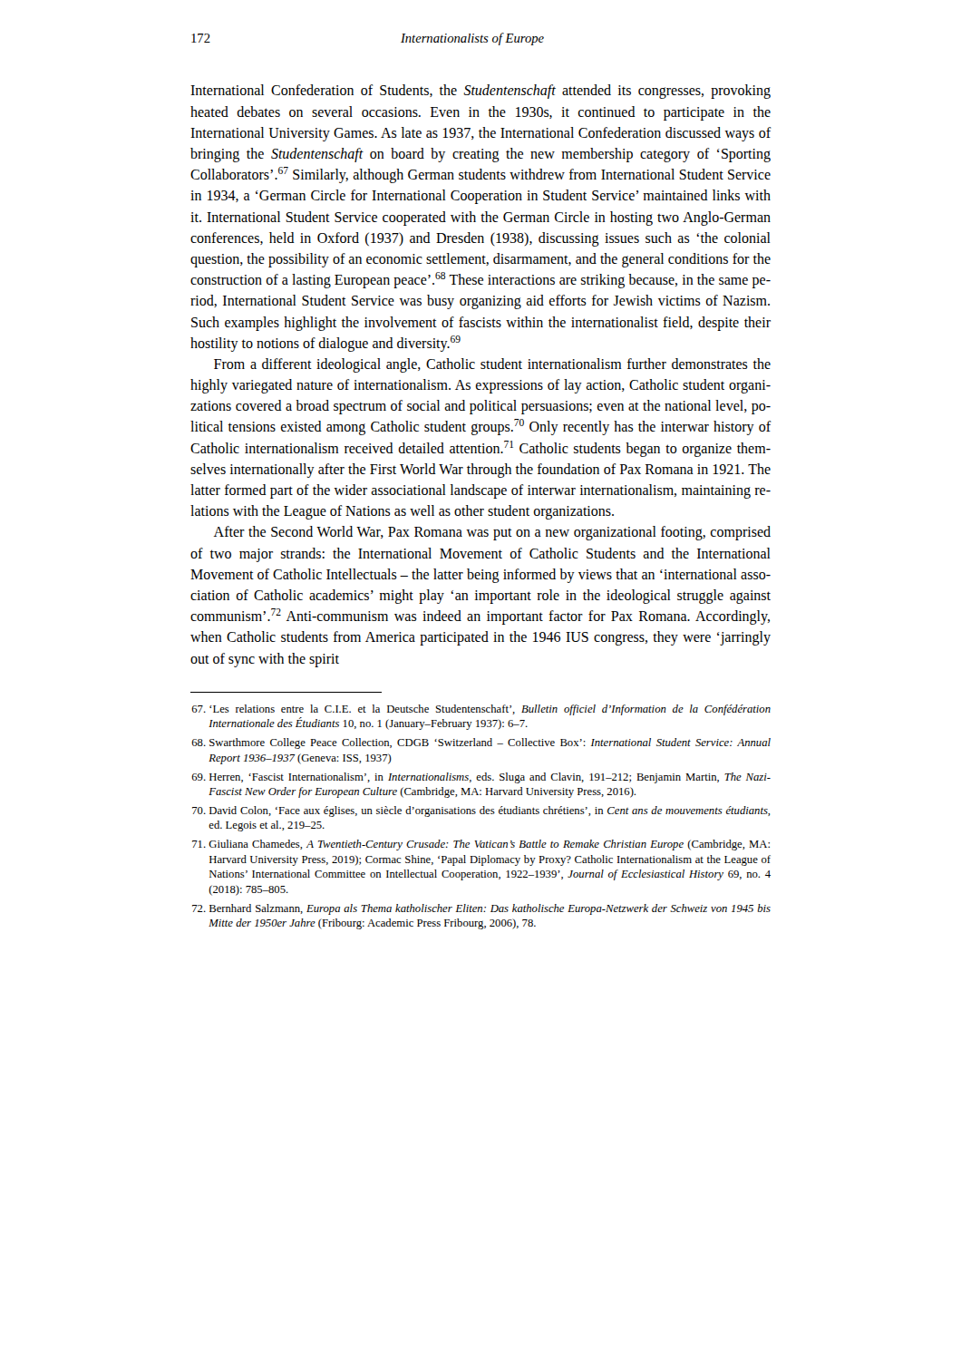172 Internationalists of Europe
International Confederation of Students, the Studentenschaft attended its congresses, provoking heated debates on several occasions. Even in the 1930s, it continued to participate in the International University Games. As late as 1937, the International Confederation discussed ways of bringing the Studentenschaft on board by creating the new membership category of ‘Sporting Collaborators’.67 Similarly, although German students withdrew from International Student Service in 1934, a ‘German Circle for International Cooperation in Student Service’ maintained links with it. International Student Service cooperated with the German Circle in hosting two Anglo-German conferences, held in Oxford (1937) and Dresden (1938), discussing issues such as ‘the colonial question, the possibility of an economic settlement, disarmament, and the general conditions for the construction of a lasting European peace’.68 These interactions are striking because, in the same period, International Student Service was busy organizing aid efforts for Jewish victims of Nazism. Such examples highlight the involvement of fascists within the internationalist field, despite their hostility to notions of dialogue and diversity.69
From a different ideological angle, Catholic student internationalism further demonstrates the highly variegated nature of internationalism. As expressions of lay action, Catholic student organizations covered a broad spectrum of social and political persuasions; even at the national level, political tensions existed among Catholic student groups.70 Only recently has the interwar history of Catholic internationalism received detailed attention.71 Catholic students began to organize themselves internationally after the First World War through the foundation of Pax Romana in 1921. The latter formed part of the wider associational landscape of interwar internationalism, maintaining relations with the League of Nations as well as other student organizations.
After the Second World War, Pax Romana was put on a new organizational footing, comprised of two major strands: the International Movement of Catholic Students and the International Movement of Catholic Intellectuals – the latter being informed by views that an ‘international association of Catholic academics’ might play ‘an important role in the ideological struggle against communism’.72 Anti-communism was indeed an important factor for Pax Romana. Accordingly, when Catholic students from America participated in the 1946 IUS congress, they were ‘jarringly out of sync with the spirit
‘Les relations entre la C.I.E. et la Deutsche Studentenschaft’, Bulletin officiel d’Information de la Confédération Internationale des Étudiants 10, no. 1 (January–February 1937): 6–7.
Swarthmore College Peace Collection, CDGB ‘Switzerland – Collective Box’: International Student Service: Annual Report 1936–1937 (Geneva: ISS, 1937)
Herren, ‘Fascist Internationalism’, in Internationalisms, eds. Sluga and Clavin, 191–212; Benjamin Martin, The Nazi-Fascist New Order for European Culture (Cambridge, MA: Harvard University Press, 2016).
David Colon, ‘Face aux églises, un siècle d’organisations des étudiants chrétiens’, in Cent ans de mouvements étudiants, ed. Legois et al., 219–25.
Giuliana Chamedes, A Twentieth-Century Crusade: The Vatican’s Battle to Remake Christian Europe (Cambridge, MA: Harvard University Press, 2019); Cormac Shine, ‘Papal Diplomacy by Proxy? Catholic Internationalism at the League of Nations’ International Committee on Intellectual Cooperation, 1922–1939’, Journal of Ecclesiastical History 69, no. 4 (2018): 785–805.
Bernhard Salzmann, Europa als Thema katholischer Eliten: Das katholische Europa-Netzwerk der Schweiz von 1945 bis Mitte der 1950er Jahre (Fribourg: Academic Press Fribourg, 2006), 78.